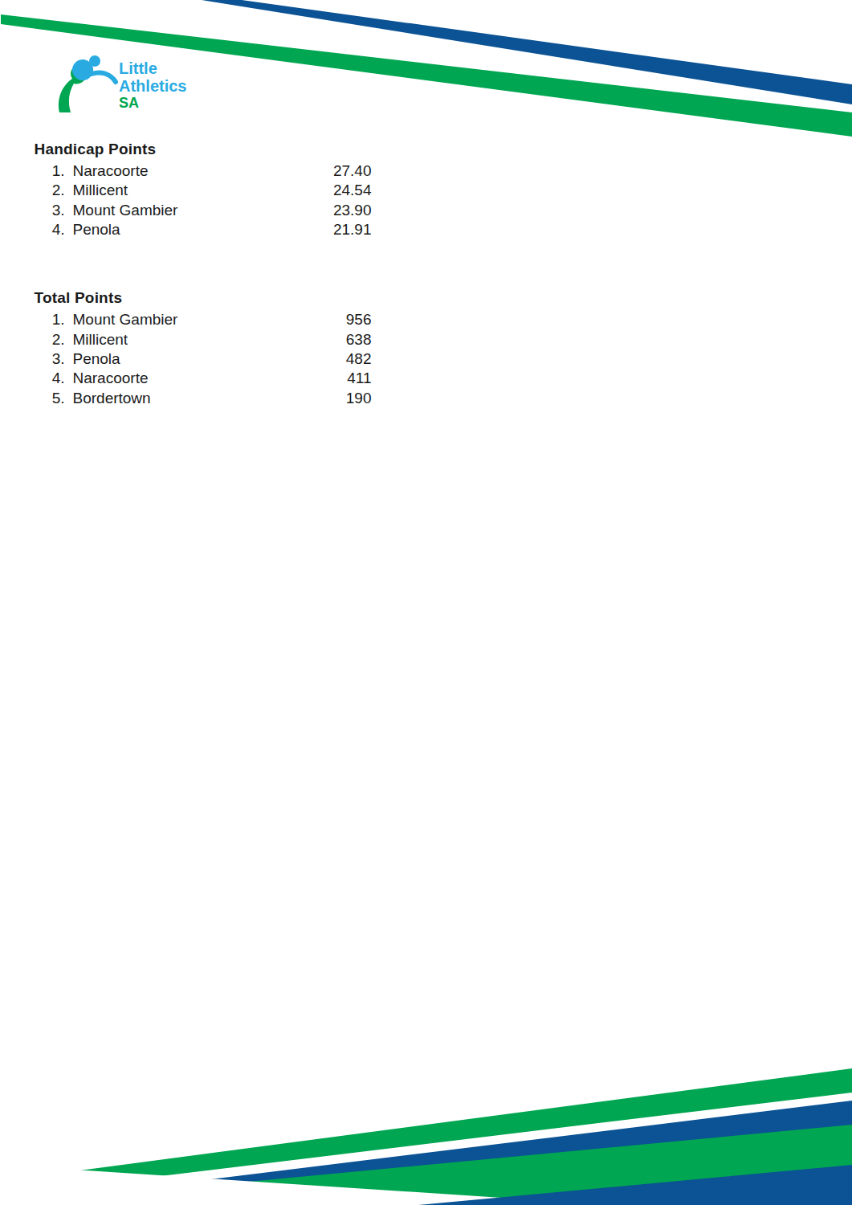Little Athletics SA
Handicap Points
1. Naracoorte 27.40
2. Millicent 24.54
3. Mount Gambier 23.90
4. Penola 21.91
Total Points
1. Mount Gambier 956
2. Millicent 638
3. Penola 482
4. Naracoorte 411
5. Bordertown 190